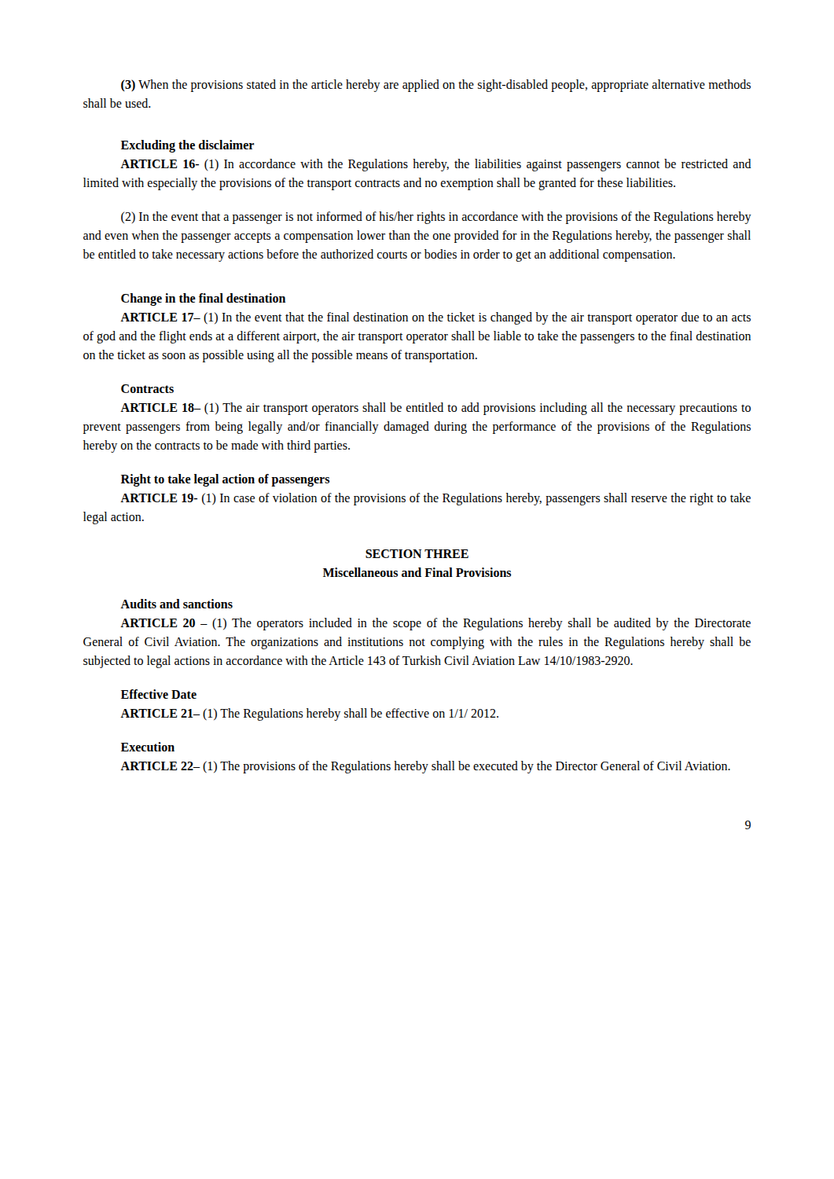(3) When the provisions stated in the article hereby are applied on the sight-disabled people, appropriate alternative methods shall be used.
Excluding the disclaimer
ARTICLE 16- (1) In accordance with the Regulations hereby, the liabilities against passengers cannot be restricted and limited with especially the provisions of the transport contracts and no exemption shall be granted for these liabilities.
(2) In the event that a passenger is not informed of his/her rights in accordance with the provisions of the Regulations hereby and even when the passenger accepts a compensation lower than the one provided for in the Regulations hereby, the passenger shall be entitled to take necessary actions before the authorized courts or bodies in order to get an additional compensation.
Change in the final destination
ARTICLE 17– (1) In the event that the final destination on the ticket is changed by the air transport operator due to an acts of god and the flight ends at a different airport, the air transport operator shall be liable to take the passengers to the final destination on the ticket as soon as possible using all the possible means of transportation.
Contracts
ARTICLE 18– (1) The air transport operators shall be entitled to add provisions including all the necessary precautions to prevent passengers from being legally and/or financially damaged during the performance of the provisions of the Regulations hereby on the contracts to be made with third parties.
Right to take legal action of passengers
ARTICLE 19- (1) In case of violation of the provisions of the Regulations hereby, passengers shall reserve the right to take legal action.
SECTION THREE
Miscellaneous and Final Provisions
Audits and sanctions
ARTICLE 20 – (1) The operators included in the scope of the Regulations hereby shall be audited by the Directorate General of Civil Aviation. The organizations and institutions not complying with the rules in the Regulations hereby shall be subjected to legal actions in accordance with the Article 143 of Turkish Civil Aviation Law 14/10/1983-2920.
Effective Date
ARTICLE 21– (1) The Regulations hereby shall be effective on 1/1/ 2012.
Execution
ARTICLE 22– (1) The provisions of the Regulations hereby shall be executed by the Director General of Civil Aviation.
9